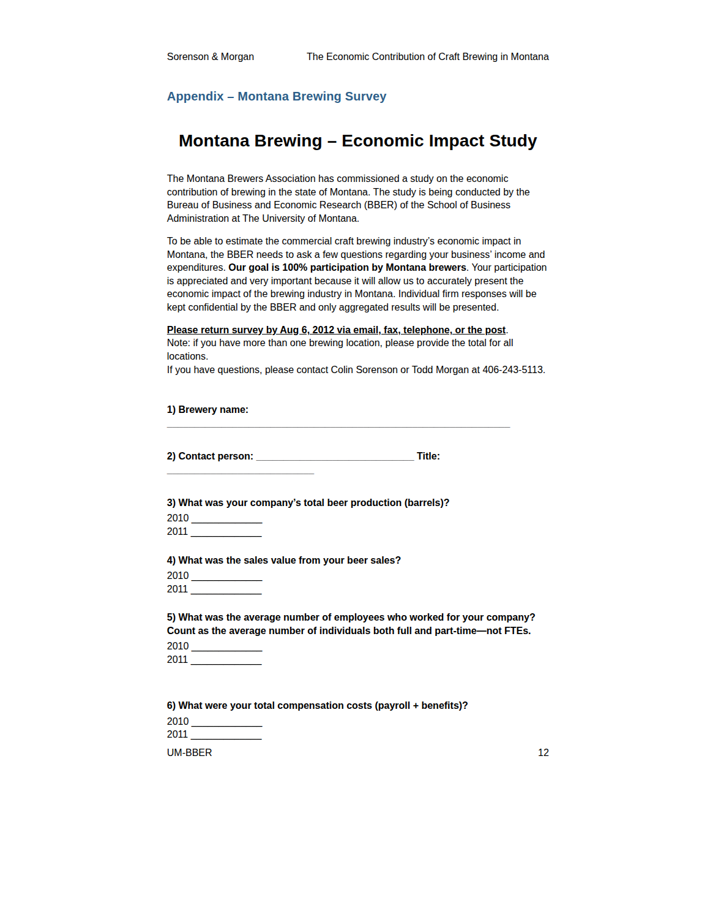Sorenson & Morgan
The Economic Contribution of Craft Brewing in Montana
Appendix – Montana Brewing Survey
Montana Brewing – Economic Impact Study
The Montana Brewers Association has commissioned a study on the economic contribution of brewing in the state of Montana. The study is being conducted by the Bureau of Business and Economic Research (BBER) of the School of Business Administration at The University of Montana.
To be able to estimate the commercial craft brewing industry’s economic impact in Montana, the BBER needs to ask a few questions regarding your business’ income and expenditures. Our goal is 100% participation by Montana brewers. Your participation is appreciated and very important because it will allow us to accurately present the economic impact of the brewing industry in Montana. Individual firm responses will be kept confidential by the BBER and only aggregated results will be presented.
Please return survey by Aug 6, 2012 via email, fax, telephone, or the post.
Note: if you have more than one brewing location, please provide the total for all locations.
If you have questions, please contact Colin Sorenson or Todd Morgan at 406-243-5113.
1) Brewery name: _______________________________________________________________
2) Contact person: _____________________________ Title: ___________________________
3) What was your company’s total beer production (barrels)?
2010 _____________
2011 _____________
4) What was the sales value from your beer sales?
2010 _____________
2011 _____________
5) What was the average number of employees who worked for your company? Count as the average number of individuals both full and part-time—not FTEs.
2010 _____________
2011 _____________
6) What were your total compensation costs (payroll + benefits)?
2010 _____________
2011 _____________
UM-BBER
12